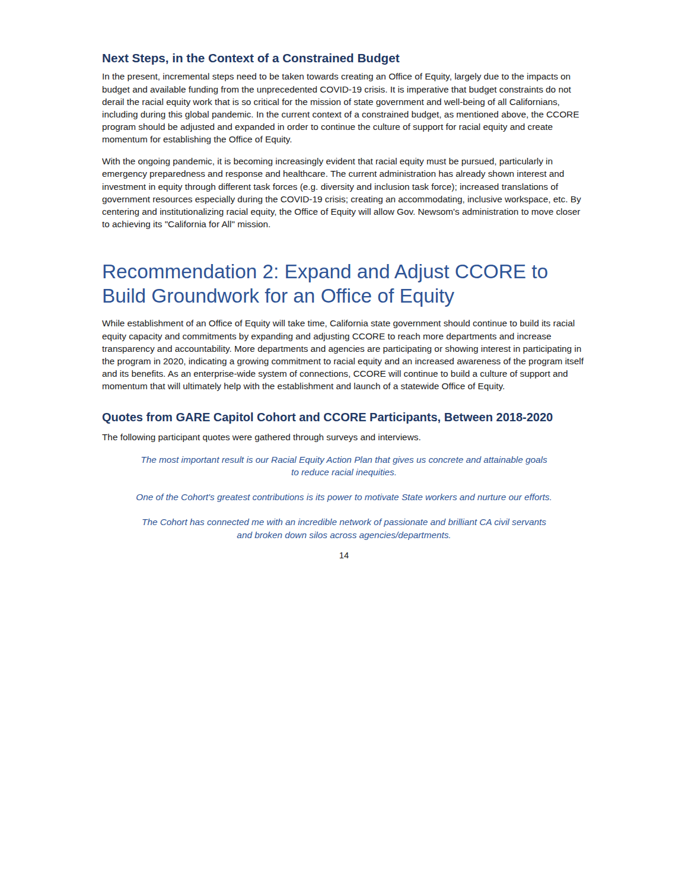Next Steps, in the Context of a Constrained Budget
In the present, incremental steps need to be taken towards creating an Office of Equity, largely due to the impacts on budget and available funding from the unprecedented COVID-19 crisis. It is imperative that budget constraints do not derail the racial equity work that is so critical for the mission of state government and well-being of all Californians, including during this global pandemic. In the current context of a constrained budget, as mentioned above, the CCORE program should be adjusted and expanded in order to continue the culture of support for racial equity and create momentum for establishing the Office of Equity.
With the ongoing pandemic, it is becoming increasingly evident that racial equity must be pursued, particularly in emergency preparedness and response and healthcare. The current administration has already shown interest and investment in equity through different task forces (e.g. diversity and inclusion task force); increased translations of government resources especially during the COVID-19 crisis; creating an accommodating, inclusive workspace, etc. By centering and institutionalizing racial equity, the Office of Equity will allow Gov. Newsom's administration to move closer to achieving its "California for All" mission.
Recommendation 2: Expand and Adjust CCORE to Build Groundwork for an Office of Equity
While establishment of an Office of Equity will take time, California state government should continue to build its racial equity capacity and commitments by expanding and adjusting CCORE to reach more departments and increase transparency and accountability. More departments and agencies are participating or showing interest in participating in the program in 2020, indicating a growing commitment to racial equity and an increased awareness of the program itself and its benefits. As an enterprise-wide system of connections, CCORE will continue to build a culture of support and momentum that will ultimately help with the establishment and launch of a statewide Office of Equity.
Quotes from GARE Capitol Cohort and CCORE Participants, Between 2018-2020
The following participant quotes were gathered through surveys and interviews.
The most important result is our Racial Equity Action Plan that gives us concrete and attainable goals to reduce racial inequities.
One of the Cohort's greatest contributions is its power to motivate State workers and nurture our efforts.
The Cohort has connected me with an incredible network of passionate and brilliant CA civil servants and broken down silos across agencies/departments.
14